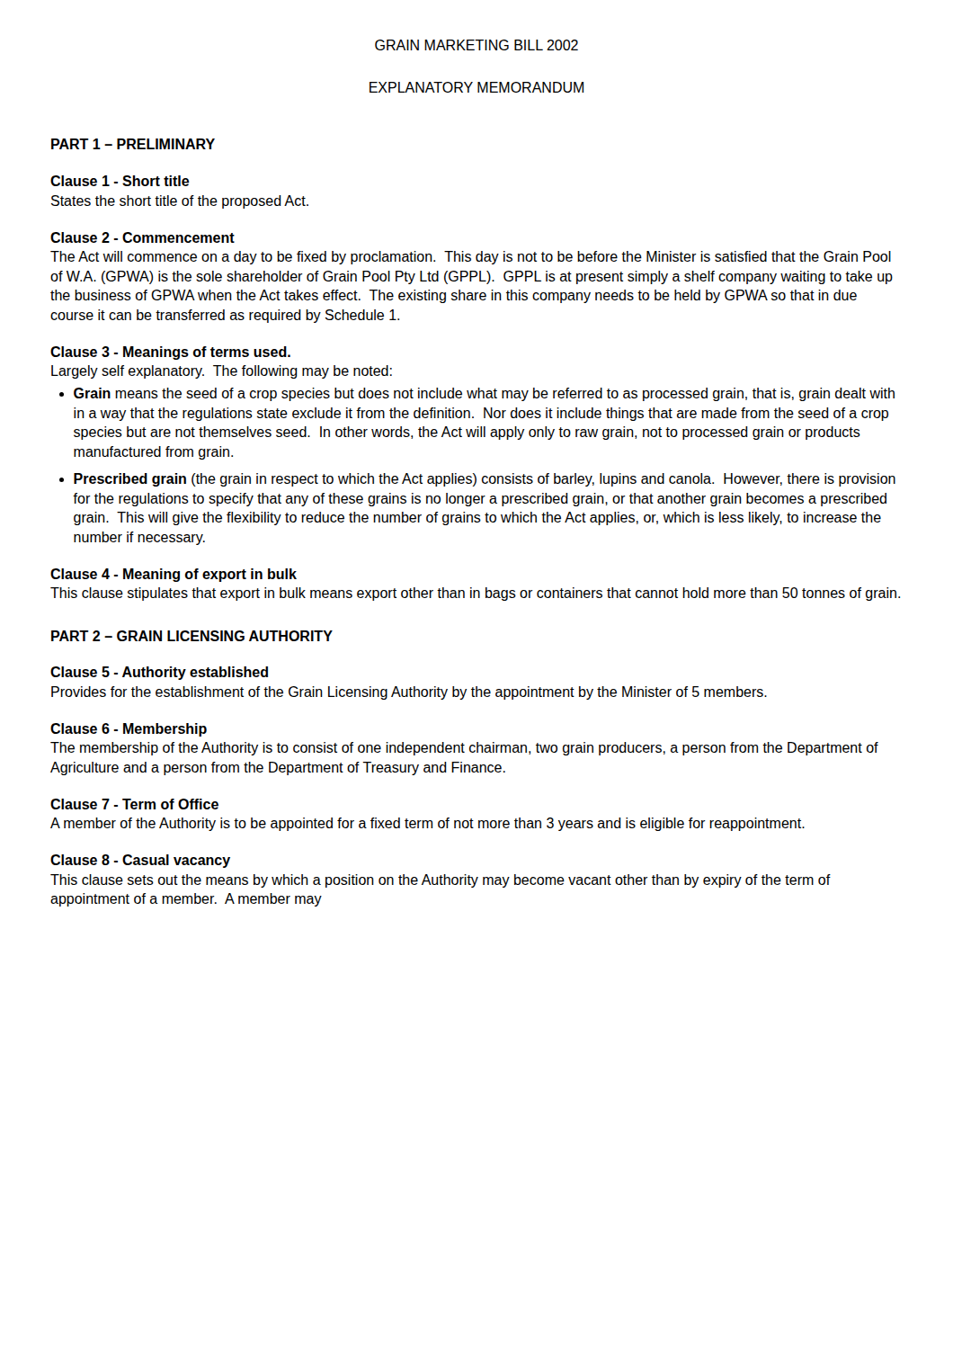GRAIN MARKETING BILL 2002
EXPLANATORY MEMORANDUM
PART 1 – PRELIMINARY
Clause 1 - Short title
States the short title of the proposed Act.
Clause 2 - Commencement
The Act will commence on a day to be fixed by proclamation. This day is not to be before the Minister is satisfied that the Grain Pool of W.A. (GPWA) is the sole shareholder of Grain Pool Pty Ltd (GPPL). GPPL is at present simply a shelf company waiting to take up the business of GPWA when the Act takes effect. The existing share in this company needs to be held by GPWA so that in due course it can be transferred as required by Schedule 1.
Clause 3 - Meanings of terms used.
Largely self explanatory. The following may be noted:
Grain means the seed of a crop species but does not include what may be referred to as processed grain, that is, grain dealt with in a way that the regulations state exclude it from the definition. Nor does it include things that are made from the seed of a crop species but are not themselves seed. In other words, the Act will apply only to raw grain, not to processed grain or products manufactured from grain.
Prescribed grain (the grain in respect to which the Act applies) consists of barley, lupins and canola. However, there is provision for the regulations to specify that any of these grains is no longer a prescribed grain, or that another grain becomes a prescribed grain. This will give the flexibility to reduce the number of grains to which the Act applies, or, which is less likely, to increase the number if necessary.
Clause 4 - Meaning of export in bulk
This clause stipulates that export in bulk means export other than in bags or containers that cannot hold more than 50 tonnes of grain.
PART 2 – GRAIN LICENSING AUTHORITY
Clause 5 - Authority established
Provides for the establishment of the Grain Licensing Authority by the appointment by the Minister of 5 members.
Clause 6 - Membership
The membership of the Authority is to consist of one independent chairman, two grain producers, a person from the Department of Agriculture and a person from the Department of Treasury and Finance.
Clause 7 - Term of Office
A member of the Authority is to be appointed for a fixed term of not more than 3 years and is eligible for reappointment.
Clause 8 - Casual vacancy
This clause sets out the means by which a position on the Authority may become vacant other than by expiry of the term of appointment of a member. A member may